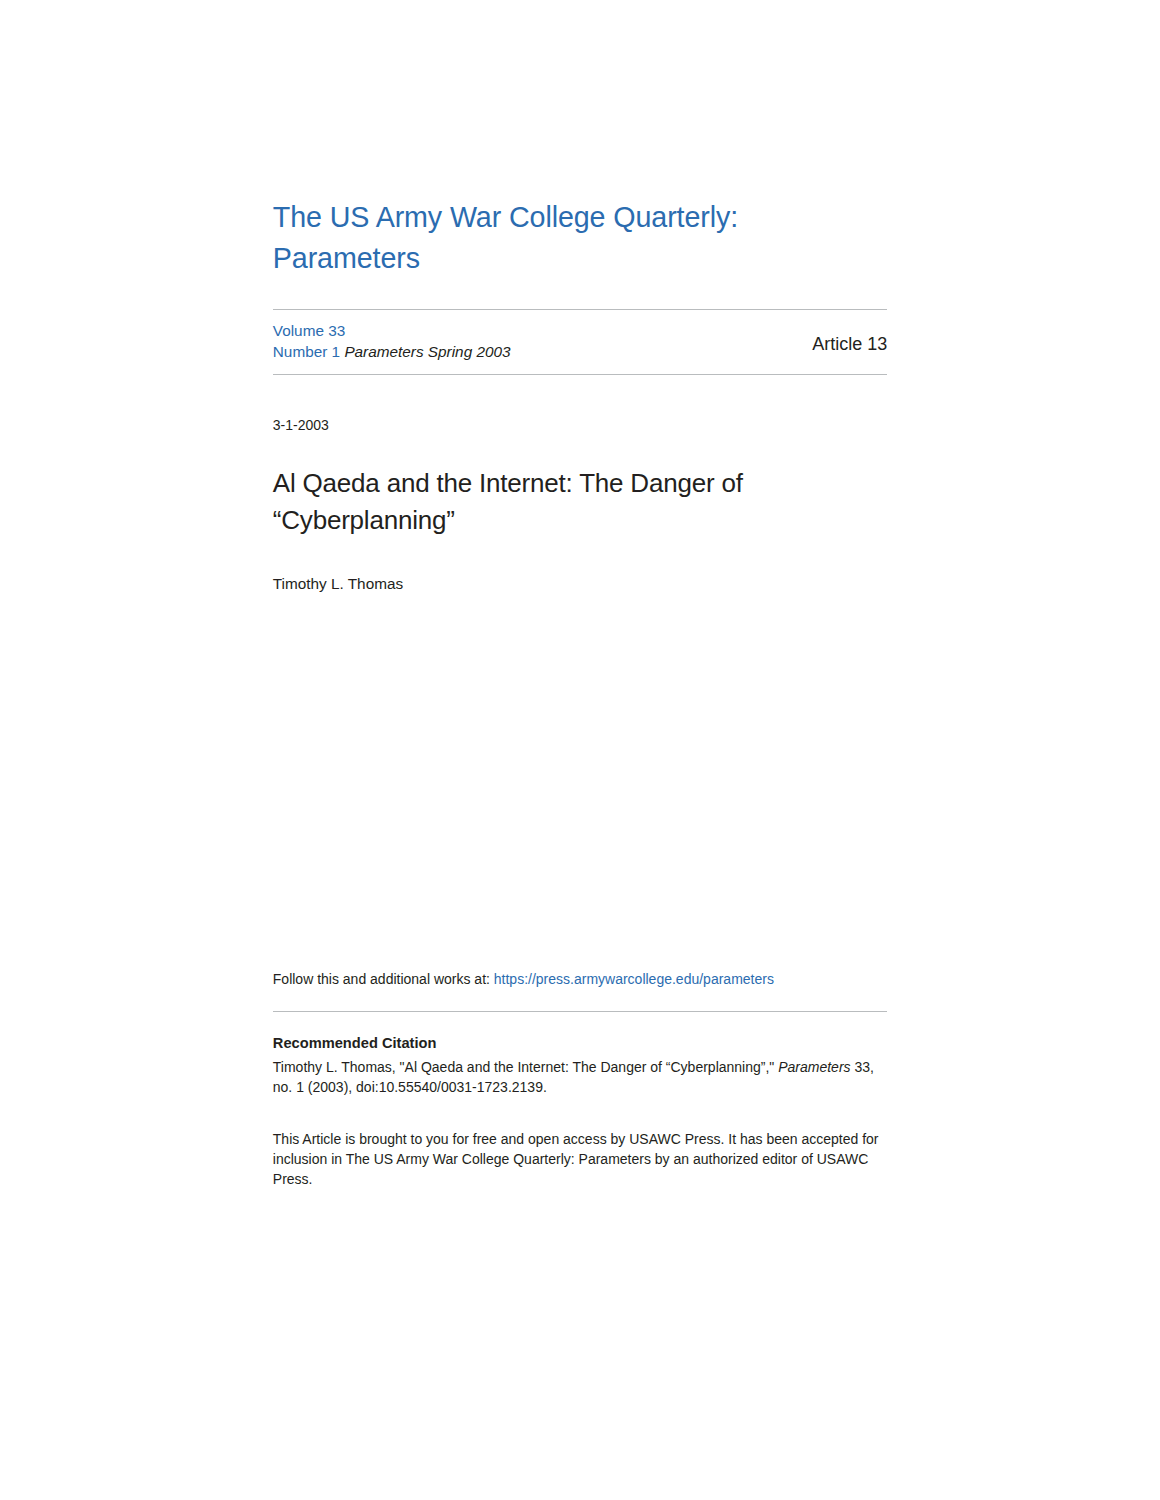The US Army War College Quarterly: Parameters
Volume 33
Number 1 Parameters Spring 2003
Article 13
3-1-2003
Al Qaeda and the Internet: The Danger of “Cyberplanning”
Timothy L. Thomas
Follow this and additional works at: https://press.armywarcollege.edu/parameters
Recommended Citation
Timothy L. Thomas, "Al Qaeda and the Internet: The Danger of “Cyberplanning”," Parameters 33, no. 1 (2003), doi:10.55540/0031-1723.2139.
This Article is brought to you for free and open access by USAWC Press. It has been accepted for inclusion in The US Army War College Quarterly: Parameters by an authorized editor of USAWC Press.